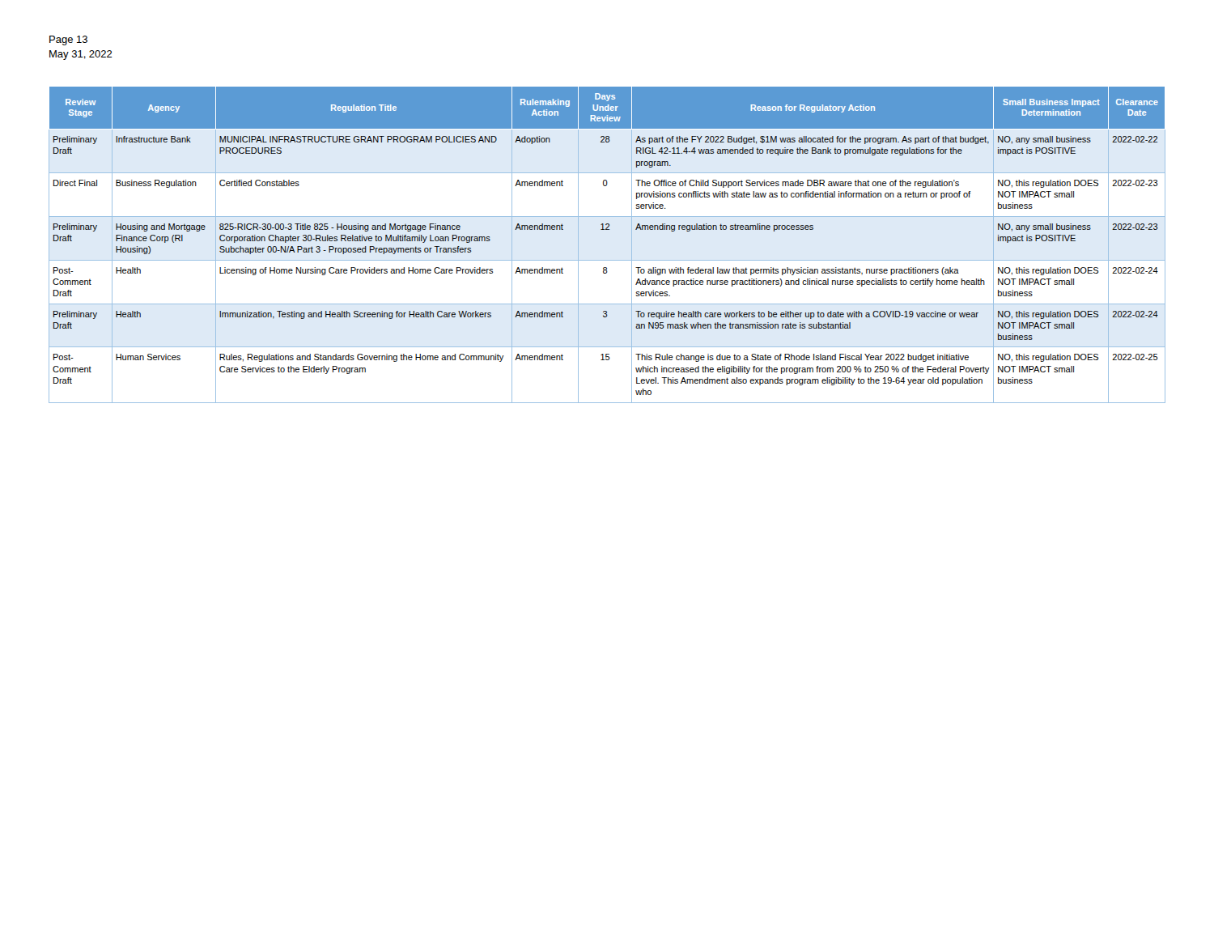Page 13
May 31, 2022
| Review Stage | Agency | Regulation Title | Rulemaking Action | Days Under Review | Reason for Regulatory Action | Small Business Impact Determination | Clearance Date |
| --- | --- | --- | --- | --- | --- | --- | --- |
| Preliminary Draft | Infrastructure Bank | MUNICIPAL INFRASTRUCTURE GRANT PROGRAM POLICIES AND PROCEDURES | Adoption | 28 | As part of the FY 2022 Budget, $1M was allocated for the program. As part of that budget, RIGL 42-11.4-4 was amended to require the Bank to promulgate regulations for the program. | NO, any small business impact is POSITIVE | 2022-02-22 |
| Direct Final | Business Regulation | Certified Constables | Amendment | 0 | The Office of Child Support Services made DBR aware that one of the regulation’s provisions conflicts with state law as to confidential information on a return or proof of service. | NO, this regulation DOES NOT IMPACT small business | 2022-02-23 |
| Preliminary Draft | Housing and Mortgage Finance Corp (RI Housing) | 825-RICR-30-00-3 Title 825 - Housing and Mortgage Finance Corporation Chapter 30-Rules Relative to Multifamily Loan Programs Subchapter 00-N/A Part 3 - Proposed Prepayments or Transfers | Amendment | 12 | Amending regulation to streamline processes | NO, any small business impact is POSITIVE | 2022-02-23 |
| Post-Comment Draft | Health | Licensing of Home Nursing Care Providers and Home Care Providers | Amendment | 8 | To align with federal law that permits physician assistants, nurse practitioners (aka Advance practice nurse practitioners) and clinical nurse specialists to certify home health services. | NO, this regulation DOES NOT IMPACT small business | 2022-02-24 |
| Preliminary Draft | Health | Immunization, Testing and Health Screening for Health Care Workers | Amendment | 3 | To require health care workers to be either up to date with a COVID-19 vaccine or wear an N95 mask when the transmission rate is substantial | NO, this regulation DOES NOT IMPACT small business | 2022-02-24 |
| Post-Comment Draft | Human Services | Rules, Regulations and Standards Governing the Home and Community Care Services to the Elderly Program | Amendment | 15 | This Rule change is due to a State of Rhode Island Fiscal Year 2022 budget initiative which increased the eligibility for the program from 200 % to 250 % of the Federal Poverty Level. This Amendment also expands program eligibility to the 19-64 year old population who | NO, this regulation DOES NOT IMPACT small business | 2022-02-25 |